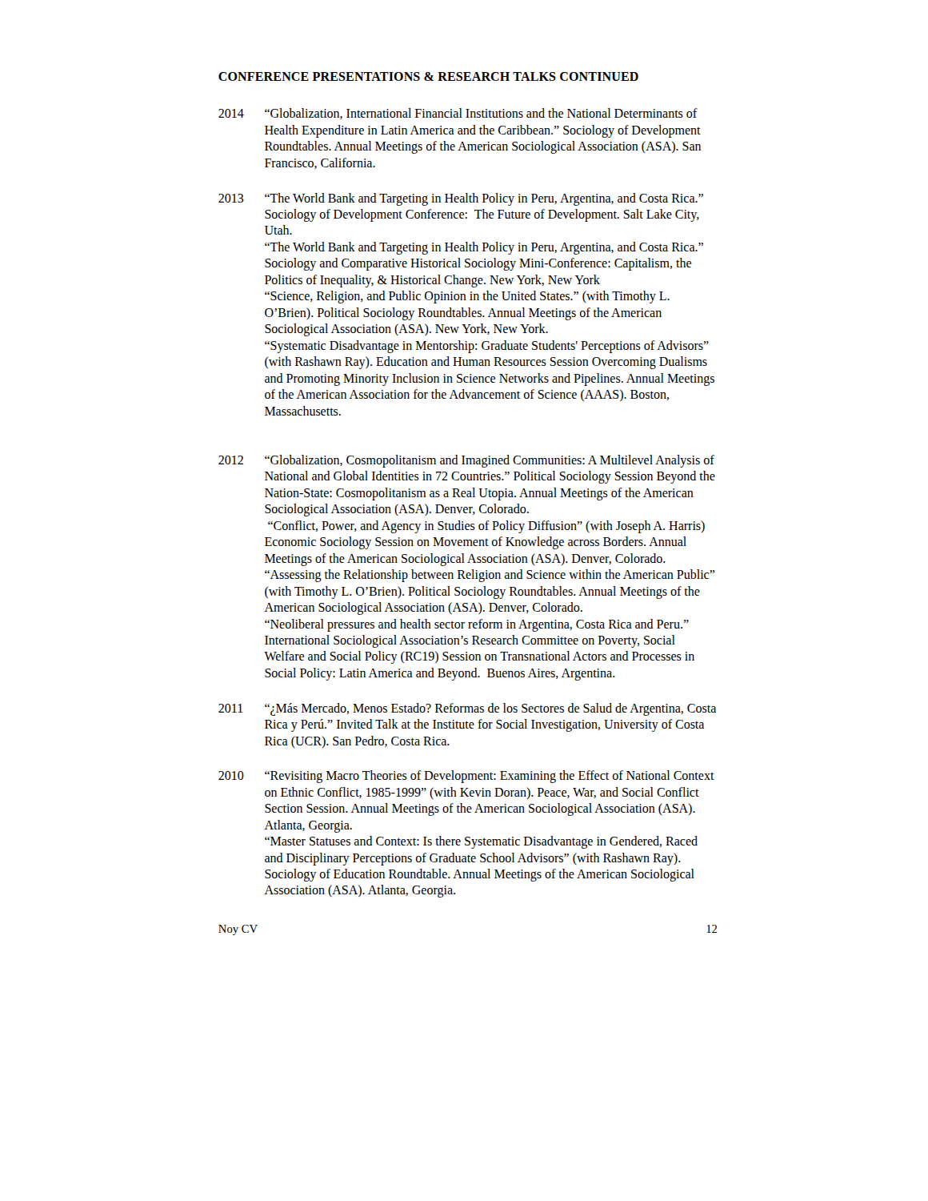CONFERENCE PRESENTATIONS & RESEARCH TALKS CONTINUED
2014
“Globalization, International Financial Institutions and the National Determinants of Health Expenditure in Latin America and the Caribbean.” Sociology of Development Roundtables. Annual Meetings of the American Sociological Association (ASA). San Francisco, California.
2013
“The World Bank and Targeting in Health Policy in Peru, Argentina, and Costa Rica.” Sociology of Development Conference: The Future of Development. Salt Lake City, Utah.
“The World Bank and Targeting in Health Policy in Peru, Argentina, and Costa Rica.” Sociology and Comparative Historical Sociology Mini-Conference: Capitalism, the Politics of Inequality, & Historical Change. New York, New York
“Science, Religion, and Public Opinion in the United States.” (with Timothy L. O’Brien). Political Sociology Roundtables. Annual Meetings of the American Sociological Association (ASA). New York, New York.
“Systematic Disadvantage in Mentorship: Graduate Students' Perceptions of Advisors” (with Rashawn Ray). Education and Human Resources Session Overcoming Dualisms and Promoting Minority Inclusion in Science Networks and Pipelines. Annual Meetings of the American Association for the Advancement of Science (AAAS). Boston, Massachusetts.
2012
“Globalization, Cosmopolitanism and Imagined Communities: A Multilevel Analysis of National and Global Identities in 72 Countries.” Political Sociology Session Beyond the Nation-State: Cosmopolitanism as a Real Utopia. Annual Meetings of the American Sociological Association (ASA). Denver, Colorado.
“Conflict, Power, and Agency in Studies of Policy Diffusion” (with Joseph A. Harris) Economic Sociology Session on Movement of Knowledge across Borders. Annual Meetings of the American Sociological Association (ASA). Denver, Colorado.
“Assessing the Relationship between Religion and Science within the American Public” (with Timothy L. O’Brien). Political Sociology Roundtables. Annual Meetings of the American Sociological Association (ASA). Denver, Colorado.
“Neoliberal pressures and health sector reform in Argentina, Costa Rica and Peru.” International Sociological Association’s Research Committee on Poverty, Social Welfare and Social Policy (RC19) Session on Transnational Actors and Processes in Social Policy: Latin America and Beyond. Buenos Aires, Argentina.
2011
“¿Más Mercado, Menos Estado? Reformas de los Sectores de Salud de Argentina, Costa Rica y Perú.” Invited Talk at the Institute for Social Investigation, University of Costa Rica (UCR). San Pedro, Costa Rica.
2010
“Revisiting Macro Theories of Development: Examining the Effect of National Context on Ethnic Conflict, 1985-1999” (with Kevin Doran). Peace, War, and Social Conflict Section Session. Annual Meetings of the American Sociological Association (ASA). Atlanta, Georgia.
“Master Statuses and Context: Is there Systematic Disadvantage in Gendered, Raced and Disciplinary Perceptions of Graduate School Advisors” (with Rashawn Ray). Sociology of Education Roundtable. Annual Meetings of the American Sociological Association (ASA). Atlanta, Georgia.
Noy CV 12